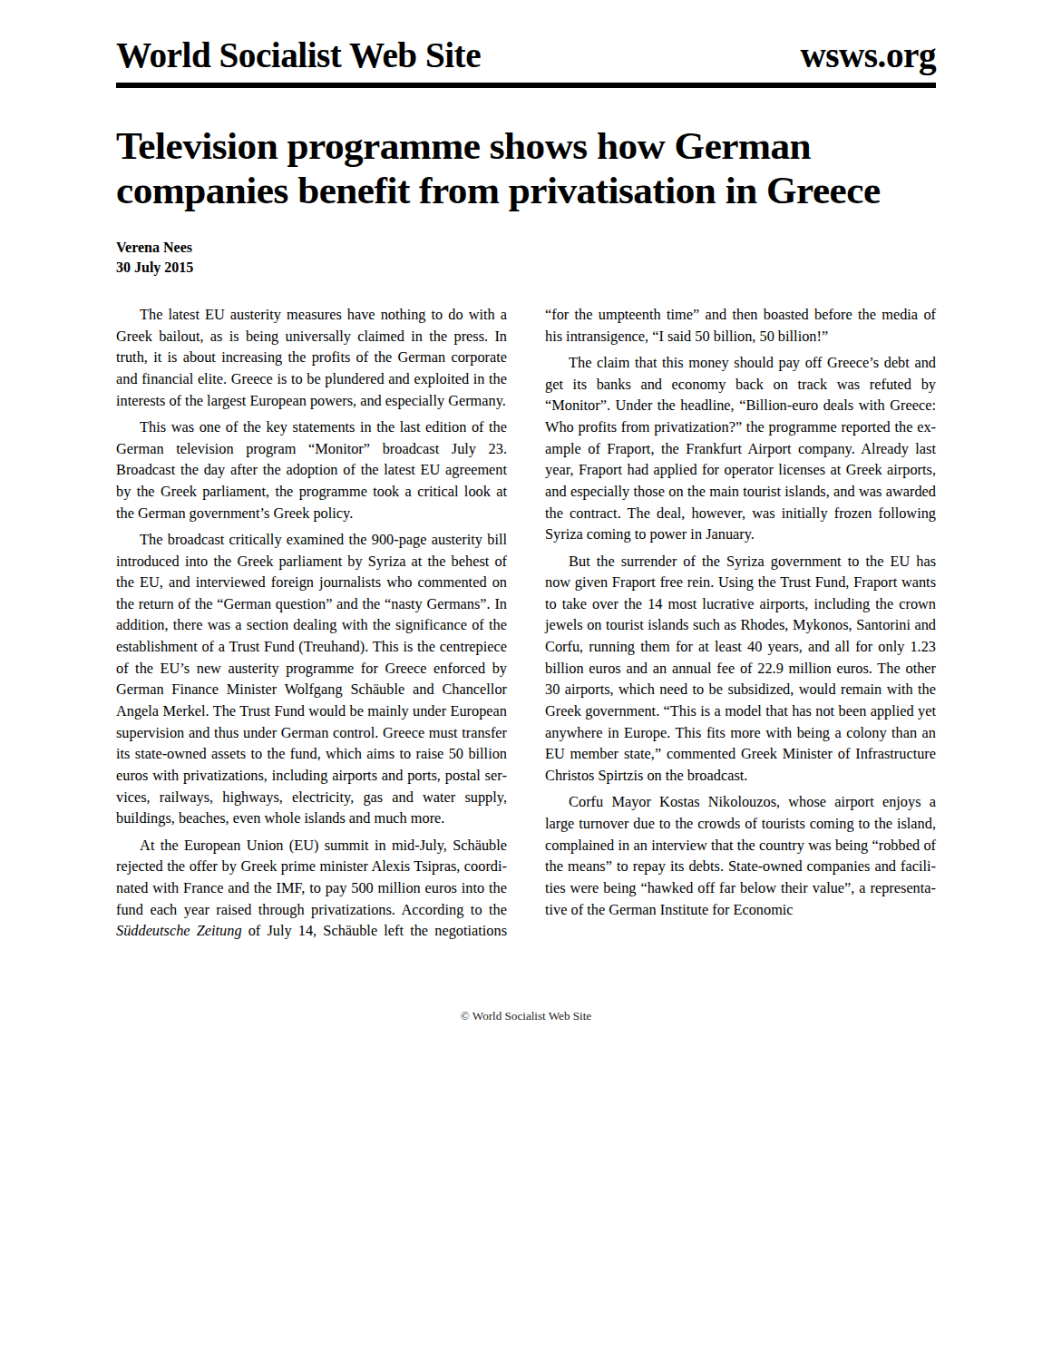World Socialist Web Site
wsws.org
Television programme shows how German companies benefit from privatisation in Greece
Verena Nees 30 July 2015
The latest EU austerity measures have nothing to do with a Greek bailout, as is being universally claimed in the press. In truth, it is about increasing the profits of the German corporate and financial elite. Greece is to be plundered and exploited in the interests of the largest European powers, and especially Germany.
This was one of the key statements in the last edition of the German television program “Monitor” broadcast July 23. Broadcast the day after the adoption of the latest EU agreement by the Greek parliament, the programme took a critical look at the German government’s Greek policy.
The broadcast critically examined the 900-page austerity bill introduced into the Greek parliament by Syriza at the behest of the EU, and interviewed foreign journalists who commented on the return of the “German question” and the “nasty Germans”. In addition, there was a section dealing with the significance of the establishment of a Trust Fund (Treuhand). This is the centrepiece of the EU’s new austerity programme for Greece enforced by German Finance Minister Wolfgang Schäuble and Chancellor Angela Merkel. The Trust Fund would be mainly under European supervision and thus under German control. Greece must transfer its state-owned assets to the fund, which aims to raise 50 billion euros with privatizations, including airports and ports, postal services, railways, highways, electricity, gas and water supply, buildings, beaches, even whole islands and much more.
At the European Union (EU) summit in mid-July, Schäuble rejected the offer by Greek prime minister Alexis Tsipras, coordinated with France and the IMF, to pay 500 million euros into the fund each year raised through privatizations. According to the Süddeutsche Zeitung of July 14, Schäuble left the negotiations “for the umpteenth time” and then boasted before the media of his intransigence, “I said 50 billion, 50 billion!”
The claim that this money should pay off Greece’s debt and get its banks and economy back on track was refuted by “Monitor”. Under the headline, “Billion-euro deals with Greece: Who profits from privatization?” the programme reported the example of Fraport, the Frankfurt Airport company. Already last year, Fraport had applied for operator licenses at Greek airports, and especially those on the main tourist islands, and was awarded the contract. The deal, however, was initially frozen following Syriza coming to power in January.
But the surrender of the Syriza government to the EU has now given Fraport free rein. Using the Trust Fund, Fraport wants to take over the 14 most lucrative airports, including the crown jewels on tourist islands such as Rhodes, Mykonos, Santorini and Corfu, running them for at least 40 years, and all for only 1.23 billion euros and an annual fee of 22.9 million euros. The other 30 airports, which need to be subsidized, would remain with the Greek government. “This is a model that has not been applied yet anywhere in Europe. This fits more with being a colony than an EU member state,” commented Greek Minister of Infrastructure Christos Spirtzis on the broadcast.
Corfu Mayor Kostas Nikolouzos, whose airport enjoys a large turnover due to the crowds of tourists coming to the island, complained in an interview that the country was being “robbed of the means” to repay its debts. State-owned companies and facilities were being “hawked off far below their value”, a representative of the German Institute for Economic
© World Socialist Web Site